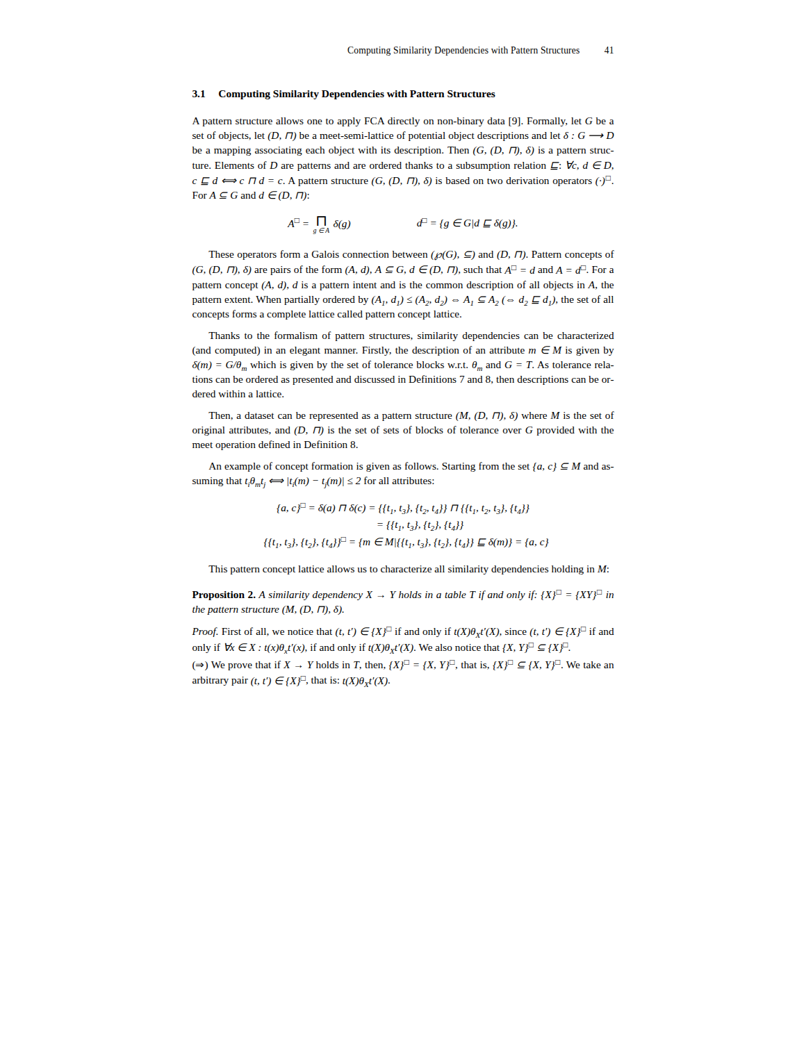Computing Similarity Dependencies with Pattern Structures 41
3.1 Computing Similarity Dependencies with Pattern Structures
A pattern structure allows one to apply FCA directly on non-binary data [9]. Formally, let G be a set of objects, let (D, ⊓) be a meet-semi-lattice of potential object descriptions and let δ : G ⟶ D be a mapping associating each object with its description. Then (G, (D, ⊓), δ) is a pattern structure. Elements of D are patterns and are ordered thanks to a subsumption relation ⊑: ∀c, d ∈ D, c ⊑ d ⟺ c ⊓ d = c. A pattern structure (G, (D, ⊓), δ) is based on two derivation operators (·)□. For A ⊆ G and d ∈ (D, ⊓):
A□ = ⊓g ∈ A δ(g) d□ = {g ∈ G|d ⊑ δ(g)}.
These operators form a Galois connection between (℘(G), ⊆) and (D, ⊓). Pattern concepts of (G, (D, ⊓), δ) are pairs of the form (A, d), A ⊆ G, d ∈ (D, ⊓), such that A□ = d and A = d□. For a pattern concept (A, d), d is a pattern intent and is the common description of all objects in A, the pattern extent. When partially ordered by (A1, d1) ≤ (A2, d2) ⇔ A1 ⊆ A2 (⇔ d2 ⊑ d1), the set of all concepts forms a complete lattice called pattern concept lattice.
Thanks to the formalism of pattern structures, similarity dependencies can be characterized (and computed) in an elegant manner. Firstly, the description of an attribute m ∈ M is given by δ(m) = G/θm which is given by the set of tolerance blocks w.r.t. θm and G = T. As tolerance relations can be ordered as presented and discussed in Definitions 7 and 8, then descriptions can be ordered within a lattice.
Then, a dataset can be represented as a pattern structure (M, (D, ⊓), δ) where M is the set of original attributes, and (D, ⊓) is the set of sets of blocks of tolerance over G provided with the meet operation defined in Definition 8.
An example of concept formation is given as follows. Starting from the set {a, c} ⊆ M and assuming that tiθmtj ⟺ |ti(m) − tj(m)| ≤ 2 for all attributes:
{a, c}□ = δ(a) ⊓ δ(c) = {{t1, t3}, {t2, t4}} ⊓ {{t1, t2, t3}, {t4}}
= {{t1, t3}, {t2}, {t4}}
{{t1, t3}, {t2}, {t4}}□ = {m ∈ M|{{t1, t3}, {t2}, {t4}} ⊑ δ(m)} = {a, c}
This pattern concept lattice allows us to characterize all similarity dependencies holding in M:
Proposition 2. A similarity dependency X → Y holds in a table T if and only if: {X}□ = {XY}□ in the pattern structure (M, (D, ⊓), δ).
Proof. First of all, we notice that (t, t′) ∈ {X}□ if and only if t(X)θXt′(X), since (t, t′) ∈ {X}□ if and only if ∀x ∈ X : t(x)θxt′(x), if and only if t(X)θXt′(X). We also notice that {X, Y}□ ⊆ {X}□.
(⇒) We prove that if X → Y holds in T, then, {X}□ = {X, Y}□, that is, {X}□ ⊆ {X, Y}□. We take an arbitrary pair (t, t′) ∈ {X}□, that is: t(X)θXt′(X).